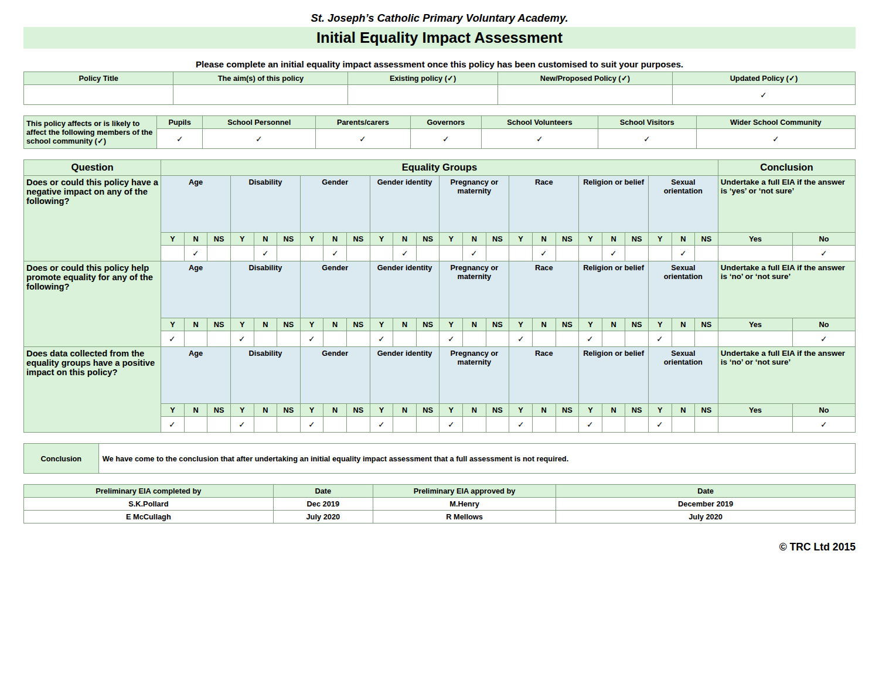St. Joseph’s Catholic Primary Voluntary Academy.
Initial Equality Impact Assessment
Please complete an initial equality impact assessment once this policy has been customised to suit your purposes.
| Policy Title | The aim(s) of this policy | Existing policy (✓) | New/Proposed Policy (✓) | Updated Policy (✓) |
| | | | | ✓ |
| This policy affects or is likely to affect the following members of the school community (✓) | Pupils | School Personnel | Parents/carers | Governors | School Volunteers | School Visitors | Wider School Community |
| ✓ | ✓ | ✓ | ✓ | ✓ | ✓ | ✓ |
| Question | Equality Groups | Conclusion |
| Does or could this policy have a negative impact on any of the following? | Age | Disability | Gender | Gender identity | Pregnancy or maternity | Race | Religion or belief | Sexual orientation | Undertake a full EIA if the answer is ‘yes’ or ‘not sure’ |
| Y | N | NS | Y | N | NS | Y | N | NS | Y | N | NS | Y | N | NS | Y | N | NS | Y | N | NS | Y | N | NS | Yes | No |
| | ✓ | | | ✓ | | | ✓ | | | ✓ | | | ✓ | | | ✓ | | | ✓ | | | ✓ | | | ✓ |
| Does or could this policy help promote equality for any of the following? | Age | Disability | Gender | Gender identity | Pregnancy or maternity | Race | Religion or belief | Sexual orientation | Undertake a full EIA if the answer is ‘no’ or ‘not sure’ |
| Y | N | NS | Y | N | NS | Y | N | NS | Y | N | NS | Y | N | NS | Y | N | NS | Y | N | NS | Y | N | NS | Yes | No |
| ✓ | | | ✓ | | | ✓ | | | ✓ | | | ✓ | | | ✓ | | | ✓ | | | ✓ | | | | ✓ |
| Does data collected from the equality groups have a positive impact on this policy? | Age | Disability | Gender | Gender identity | Pregnancy or maternity | Race | Religion or belief | Sexual orientation | Undertake a full EIA if the answer is ‘no’ or ‘not sure’ |
| Y | N | NS | Y | N | NS | Y | N | NS | Y | N | NS | Y | N | NS | Y | N | NS | Y | N | NS | Y | N | NS | Yes | No |
| ✓ | | | ✓ | | | ✓ | | | ✓ | | | ✓ | | | ✓ | | | ✓ | | | ✓ | | | | ✓ |
| Conclusion | We have come to the conclusion that after undertaking an initial equality impact assessment that a full assessment is not required. |
| Preliminary EIA completed by | Date | Preliminary EIA approved by | Date |
| S.K.Pollard | Dec 2019 | M.Henry | December 2019 |
| E McCullagh | July 2020 | R Mellows | July 2020 |
© TRC Ltd 2015